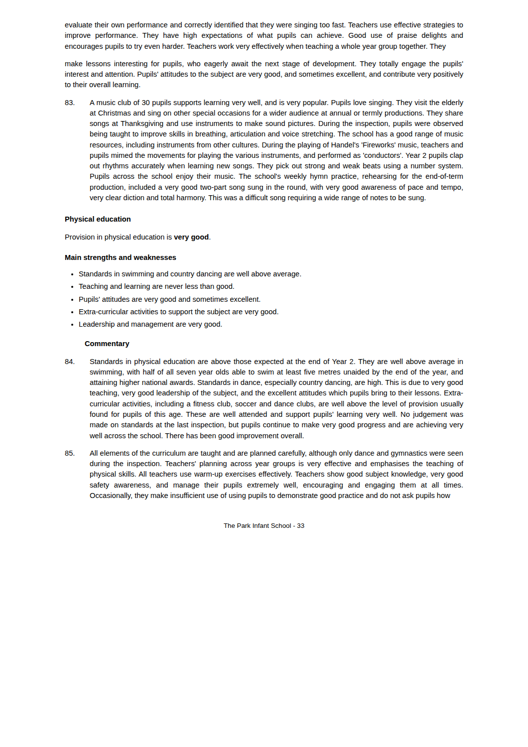evaluate their own performance and correctly identified that they were singing too fast. Teachers use effective strategies to improve performance. They have high expectations of what pupils can achieve. Good use of praise delights and encourages pupils to try even harder. Teachers work very effectively when teaching a whole year group together. They
make lessons interesting for pupils, who eagerly await the next stage of development. They totally engage the pupils' interest and attention. Pupils' attitudes to the subject are very good, and sometimes excellent, and contribute very positively to their overall learning.
83.
A music club of 30 pupils supports learning very well, and is very popular. Pupils love singing. They visit the elderly at Christmas and sing on other special occasions for a wider audience at annual or termly productions. They share songs at Thanksgiving and use instruments to make sound pictures. During the inspection, pupils were observed being taught to improve skills in breathing, articulation and voice stretching. The school has a good range of music resources, including instruments from other cultures. During the playing of Handel's 'Fireworks' music, teachers and pupils mimed the movements for playing the various instruments, and performed as 'conductors'. Year 2 pupils clap out rhythms accurately when learning new songs. They pick out strong and weak beats using a number system. Pupils across the school enjoy their music. The school's weekly hymn practice, rehearsing for the end-of-term production, included a very good two-part song sung in the round, with very good awareness of pace and tempo, very clear diction and total harmony. This was a difficult song requiring a wide range of notes to be sung.
Physical education
Provision in physical education is very good.
Main strengths and weaknesses
Standards in swimming and country dancing are well above average.
Teaching and learning are never less than good.
Pupils' attitudes are very good and sometimes excellent.
Extra-curricular activities to support the subject are very good.
Leadership and management are very good.
Commentary
84.
Standards in physical education are above those expected at the end of Year 2. They are well above average in swimming, with half of all seven year olds able to swim at least five metres unaided by the end of the year, and attaining higher national awards. Standards in dance, especially country dancing, are high. This is due to very good teaching, very good leadership of the subject, and the excellent attitudes which pupils bring to their lessons. Extra-curricular activities, including a fitness club, soccer and dance clubs, are well above the level of provision usually found for pupils of this age. These are well attended and support pupils' learning very well. No judgement was made on standards at the last inspection, but pupils continue to make very good progress and are achieving very well across the school. There has been good improvement overall.
85.
All elements of the curriculum are taught and are planned carefully, although only dance and gymnastics were seen during the inspection. Teachers' planning across year groups is very effective and emphasises the teaching of physical skills. All teachers use warm-up exercises effectively. Teachers show good subject knowledge, very good safety awareness, and manage their pupils extremely well, encouraging and engaging them at all times. Occasionally, they make insufficient use of using pupils to demonstrate good practice and do not ask pupils how
The Park Infant School - 33